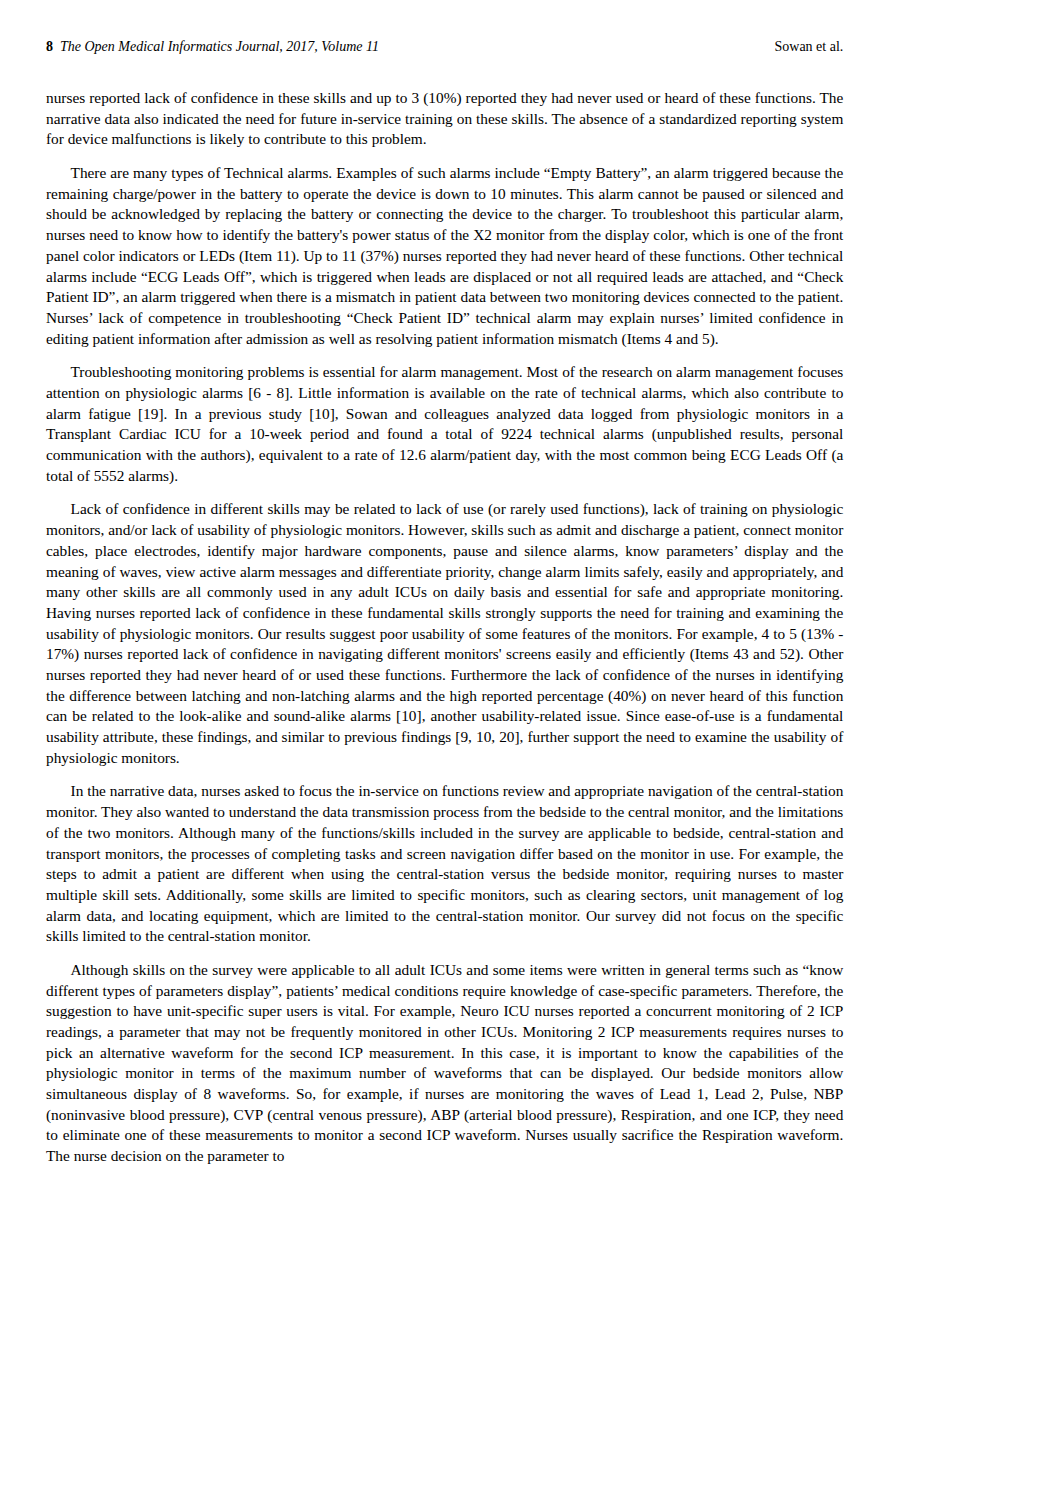8 The Open Medical Informatics Journal, 2017, Volume 11
Sowan et al.
nurses reported lack of confidence in these skills and up to 3 (10%) reported they had never used or heard of these functions. The narrative data also indicated the need for future in-service training on these skills. The absence of a standardized reporting system for device malfunctions is likely to contribute to this problem.
There are many types of Technical alarms. Examples of such alarms include “Empty Battery”, an alarm triggered because the remaining charge/power in the battery to operate the device is down to 10 minutes. This alarm cannot be paused or silenced and should be acknowledged by replacing the battery or connecting the device to the charger. To troubleshoot this particular alarm, nurses need to know how to identify the battery's power status of the X2 monitor from the display color, which is one of the front panel color indicators or LEDs (Item 11). Up to 11 (37%) nurses reported they had never heard of these functions. Other technical alarms include “ECG Leads Off”, which is triggered when leads are displaced or not all required leads are attached, and “Check Patient ID”, an alarm triggered when there is a mismatch in patient data between two monitoring devices connected to the patient. Nurses’ lack of competence in troubleshooting “Check Patient ID” technical alarm may explain nurses’ limited confidence in editing patient information after admission as well as resolving patient information mismatch (Items 4 and 5).
Troubleshooting monitoring problems is essential for alarm management. Most of the research on alarm management focuses attention on physiologic alarms [6 - 8]. Little information is available on the rate of technical alarms, which also contribute to alarm fatigue [19]. In a previous study [10], Sowan and colleagues analyzed data logged from physiologic monitors in a Transplant Cardiac ICU for a 10-week period and found a total of 9224 technical alarms (unpublished results, personal communication with the authors), equivalent to a rate of 12.6 alarm/patient day, with the most common being ECG Leads Off (a total of 5552 alarms).
Lack of confidence in different skills may be related to lack of use (or rarely used functions), lack of training on physiologic monitors, and/or lack of usability of physiologic monitors. However, skills such as admit and discharge a patient, connect monitor cables, place electrodes, identify major hardware components, pause and silence alarms, know parameters’ display and the meaning of waves, view active alarm messages and differentiate priority, change alarm limits safely, easily and appropriately, and many other skills are all commonly used in any adult ICUs on daily basis and essential for safe and appropriate monitoring. Having nurses reported lack of confidence in these fundamental skills strongly supports the need for training and examining the usability of physiologic monitors. Our results suggest poor usability of some features of the monitors. For example, 4 to 5 (13% - 17%) nurses reported lack of confidence in navigating different monitors' screens easily and efficiently (Items 43 and 52). Other nurses reported they had never heard of or used these functions. Furthermore the lack of confidence of the nurses in identifying the difference between latching and non-latching alarms and the high reported percentage (40%) on never heard of this function can be related to the look-alike and sound-alike alarms [10], another usability-related issue. Since ease-of-use is a fundamental usability attribute, these findings, and similar to previous findings [9, 10, 20], further support the need to examine the usability of physiologic monitors.
In the narrative data, nurses asked to focus the in-service on functions review and appropriate navigation of the central-station monitor. They also wanted to understand the data transmission process from the bedside to the central monitor, and the limitations of the two monitors. Although many of the functions/skills included in the survey are applicable to bedside, central-station and transport monitors, the processes of completing tasks and screen navigation differ based on the monitor in use. For example, the steps to admit a patient are different when using the central-station versus the bedside monitor, requiring nurses to master multiple skill sets. Additionally, some skills are limited to specific monitors, such as clearing sectors, unit management of log alarm data, and locating equipment, which are limited to the central-station monitor. Our survey did not focus on the specific skills limited to the central-station monitor.
Although skills on the survey were applicable to all adult ICUs and some items were written in general terms such as “know different types of parameters display”, patients’ medical conditions require knowledge of case-specific parameters. Therefore, the suggestion to have unit-specific super users is vital. For example, Neuro ICU nurses reported a concurrent monitoring of 2 ICP readings, a parameter that may not be frequently monitored in other ICUs. Monitoring 2 ICP measurements requires nurses to pick an alternative waveform for the second ICP measurement. In this case, it is important to know the capabilities of the physiologic monitor in terms of the maximum number of waveforms that can be displayed. Our bedside monitors allow simultaneous display of 8 waveforms. So, for example, if nurses are monitoring the waves of Lead 1, Lead 2, Pulse, NBP (noninvasive blood pressure), CVP (central venous pressure), ABP (arterial blood pressure), Respiration, and one ICP, they need to eliminate one of these measurements to monitor a second ICP waveform. Nurses usually sacrifice the Respiration waveform. The nurse decision on the parameter to